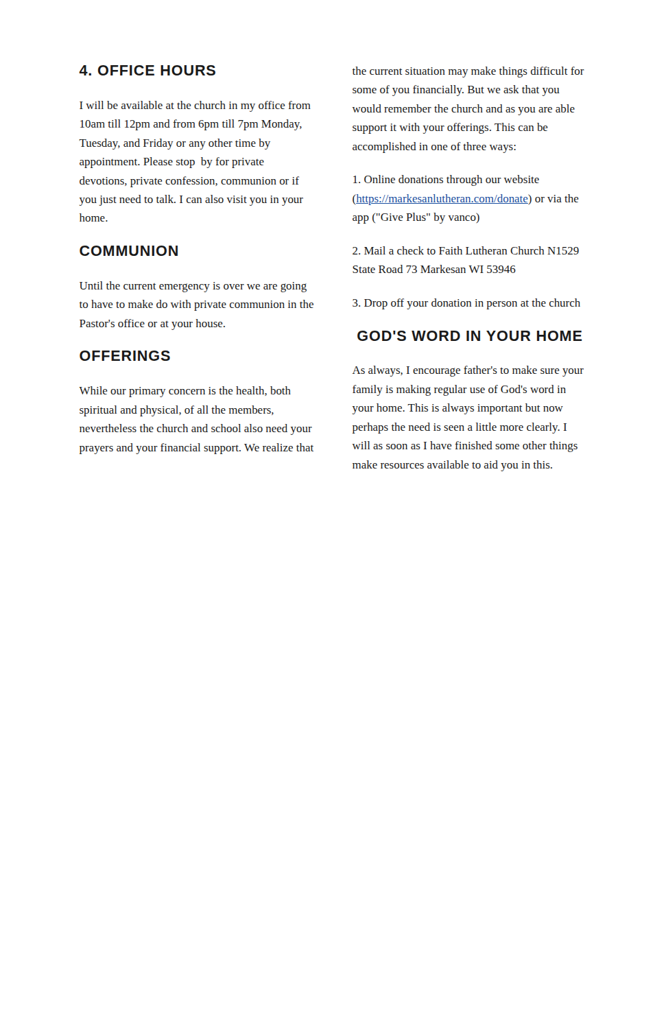4. OFFICE HOURS
I will be available at the church in my office from 10am till 12pm and from 6pm till 7pm Monday, Tuesday, and Friday or any other time by appointment. Please stop by for private devotions, private confession, communion or if you just need to talk. I can also visit you in your home.
COMMUNION
Until the current emergency is over we are going to have to make do with private communion in the Pastor's office or at your house.
OFFERINGS
While our primary concern is the health, both spiritual and physical, of all the members, nevertheless the church and school also need your prayers and your financial support. We realize that the current situation may make things difficult for some of you financially. But we ask that you would remember the church and as you are able support it with your offerings. This can be accomplished in one of three ways:
1. Online donations through our website (https://markesanlutheran.com/donate) or via the app ("Give Plus" by vanco)
2. Mail a check to Faith Lutheran Church N1529 State Road 73 Markesan WI 53946
3. Drop off your donation in person at the church
GOD'S WORD IN YOUR HOME
As always, I encourage father's to make sure your family is making regular use of God's word in your home. This is always important but now perhaps the need is seen a little more clearly. I will as soon as I have finished some other things make resources available to aid you in this.